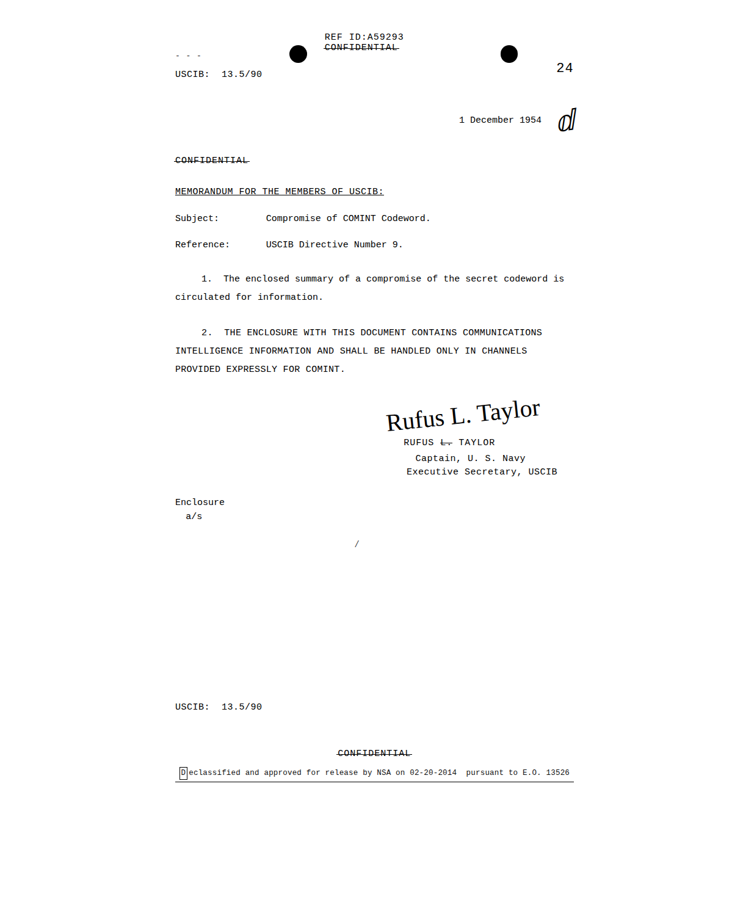- - -
REF ID:A59293
CONFIDENTIAL
USCIB: 13.5/90
24
1 December 1954 ⅆ
CONFIDENTIAL
MEMORANDUM FOR THE MEMBERS OF USCIB:
Subject:
Compromise of COMINT Codeword.
Reference:
USCIB Directive Number 9.
1. The enclosed summary of a compromise of the secret codeword is circulated for information.
2. THE ENCLOSURE WITH THIS DOCUMENT CONTAINS COMMUNICATIONS INTELLIGENCE INFORMATION AND SHALL BE HANDLED ONLY IN CHANNELS PROVIDED EXPRESSLY FOR COMINT.
Rufus L. Taylor
RUFUS L. TAYLOR
Captain, U. S. Navy
Executive Secretary, USCIB
Enclosure
a/s
⁄
USCIB: 13.5/90
CONFIDENTIAL
Declassified and approved for release by NSA on 02-20-2014 pursuant to E.O. 13526